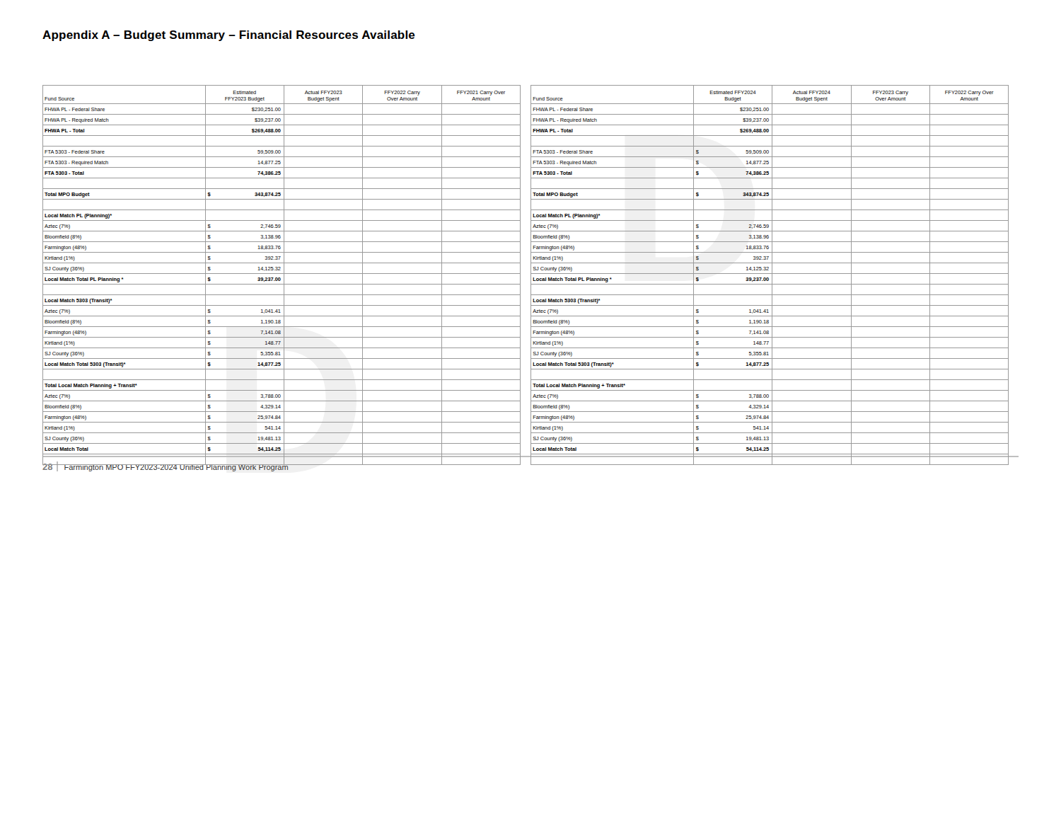D
D
Appendix A – Budget Summary – Financial Resources Available
| Fund Source | Estimated FFY2023 Budget | Actual FFY2023 Budget Spent | FFY2022 Carry Over Amount | FFY2021 Carry Over Amount |
| --- | --- | --- | --- | --- |
| FHWA PL - Federal Share | $230,251.00 | | | |
| FHWA PL - Required Match | $39,237.00 | | | |
| FHWA PL - Total | $269,488.00 | | | |
| FTA 5303 - Federal Share | 59,509.00 | | | |
| FTA 5303 - Required Match | 14,877.25 | | | |
| FTA 5303 - Total | 74,386.25 | | | |
| Total MPO Budget | $ 343,874.25 | | | |
| Local Match PL (Planning)* | | | | |
| Aztec (7%) | $ 2,746.59 | | | |
| Bloomfield (8%) | $ 3,138.96 | | | |
| Farmington (48%) | $ 18,833.76 | | | |
| Kirtland (1%) | $ 392.37 | | | |
| SJ County (36%) | $ 14,125.32 | | | |
| Local Match Total PL Planning * | $ 39,237.00 | | | |
| Local Match 5303 (Transit)* | | | | |
| Aztec (7%) | $ 1,041.41 | | | |
| Bloomfield (8%) | $ 1,190.18 | | | |
| Farmington (48%) | $ 7,141.08 | | | |
| Kirtland (1%) | $ 148.77 | | | |
| SJ County (36%) | $ 5,355.81 | | | |
| Local Match Total 5303 (Transit)* | $ 14,877.25 | | | |
| Total Local Match Planning + Transit* | | | | |
| Aztec (7%) | $ 3,788.00 | | | |
| Bloomfield (8%) | $ 4,329.14 | | | |
| Farmington (48%) | $ 25,974.84 | | | |
| Kirtland (1%) | $ 541.14 | | | |
| SJ County (36%) | $ 19,481.13 | | | |
| Local Match Total | $ 54,114.25 | | | |
| Fund Source | Estimated FFY2024 Budget | Actual FFY2024 Budget Spent | FFY2023 Carry Over Amount | FFY2022 Carry Over Amount |
| --- | --- | --- | --- | --- |
| FHWA PL - Federal Share | $230,251.00 | | | |
| FHWA PL - Required Match | $39,237.00 | | | |
| FHWA PL - Total | $269,488.00 | | | |
| FTA 5303 - Federal Share | $ 59,509.00 | | | |
| FTA 5303 - Required Match | $ 14,877.25 | | | |
| FTA 5303 - Total | $ 74,386.25 | | | |
| Total MPO Budget | $ 343,874.25 | | | |
| Local Match PL (Planning)* | | | | |
| Aztec (7%) | $ 2,746.59 | | | |
| Bloomfield (8%) | $ 3,138.96 | | | |
| Farmington (48%) | $ 18,833.76 | | | |
| Kirtland (1%) | $ 392.37 | | | |
| SJ County (36%) | $ 14,125.32 | | | |
| Local Match Total PL Planning * | $ 39,237.00 | | | |
| Local Match 5303 (Transit)* | | | | |
| Aztec (7%) | $ 1,041.41 | | | |
| Bloomfield (8%) | $ 1,190.18 | | | |
| Farmington (48%) | $ 7,141.08 | | | |
| Kirtland (1%) | $ 148.77 | | | |
| SJ County (36%) | $ 5,355.81 | | | |
| Local Match Total 5303 (Transit)* | $ 14,877.25 | | | |
| Total Local Match Planning + Transit* | | | | |
| Aztec (7%) | $ 3,788.00 | | | |
| Bloomfield (8%) | $ 4,329.14 | | | |
| Farmington (48%) | $ 25,974.84 | | | |
| Kirtland (1%) | $ 541.14 | | | |
| SJ County (36%) | $ 19,481.13 | | | |
| Local Match Total | $ 54,114.25 | | | |
28 Farmington MPO FFY2023-2024 Unified Planning Work Program